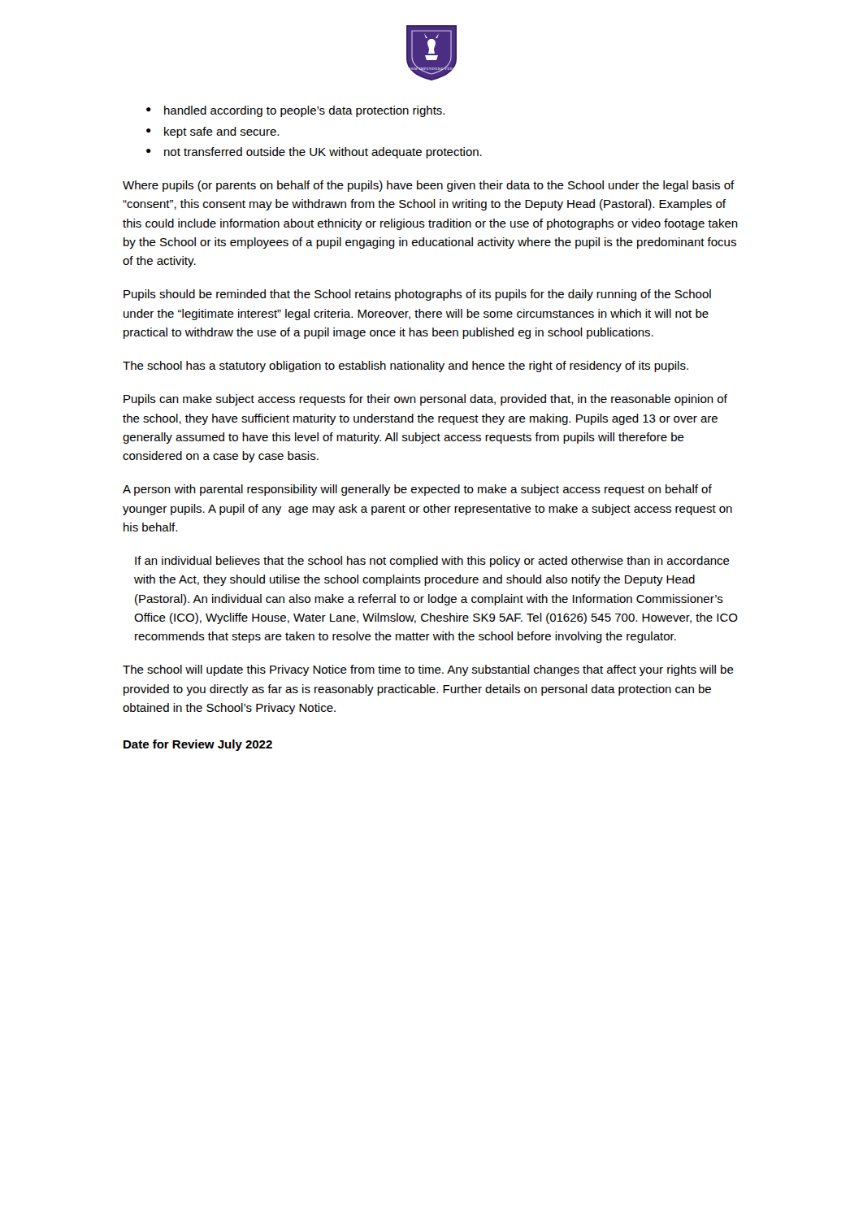FIRM IMPENDERE VERO
handled according to people’s data protection rights.
kept safe and secure.
not transferred outside the UK without adequate protection.
Where pupils (or parents on behalf of the pupils) have been given their data to the School under the legal basis of “consent”, this consent may be withdrawn from the School in writing to the Deputy Head (Pastoral). Examples of this could include information about ethnicity or religious tradition or the use of photographs or video footage taken by the School or its employees of a pupil engaging in educational activity where the pupil is the predominant focus of the activity.
Pupils should be reminded that the School retains photographs of its pupils for the daily running of the School under the “legitimate interest” legal criteria. Moreover, there will be some circumstances in which it will not be practical to withdraw the use of a pupil image once it has been published eg in school publications.
The school has a statutory obligation to establish nationality and hence the right of residency of its pupils.
Pupils can make subject access requests for their own personal data, provided that, in the reasonable opinion of the school, they have sufficient maturity to understand the request they are making. Pupils aged 13 or over are generally assumed to have this level of maturity. All subject access requests from pupils will therefore be considered on a case by case basis.
A person with parental responsibility will generally be expected to make a subject access request on behalf of younger pupils. A pupil of any age may ask a parent or other representative to make a subject access request on his behalf.
If an individual believes that the school has not complied with this policy or acted otherwise than in accordance with the Act, they should utilise the school complaints procedure and should also notify the Deputy Head (Pastoral). An individual can also make a referral to or lodge a complaint with the Information Commissioner’s Office (ICO), Wycliffe House, Water Lane, Wilmslow, Cheshire SK9 5AF. Tel (01626) 545 700. However, the ICO recommends that steps are taken to resolve the matter with the school before involving the regulator.
The school will update this Privacy Notice from time to time. Any substantial changes that affect your rights will be provided to you directly as far as is reasonably practicable. Further details on personal data protection can be obtained in the School’s Privacy Notice.
Date for Review July 2022